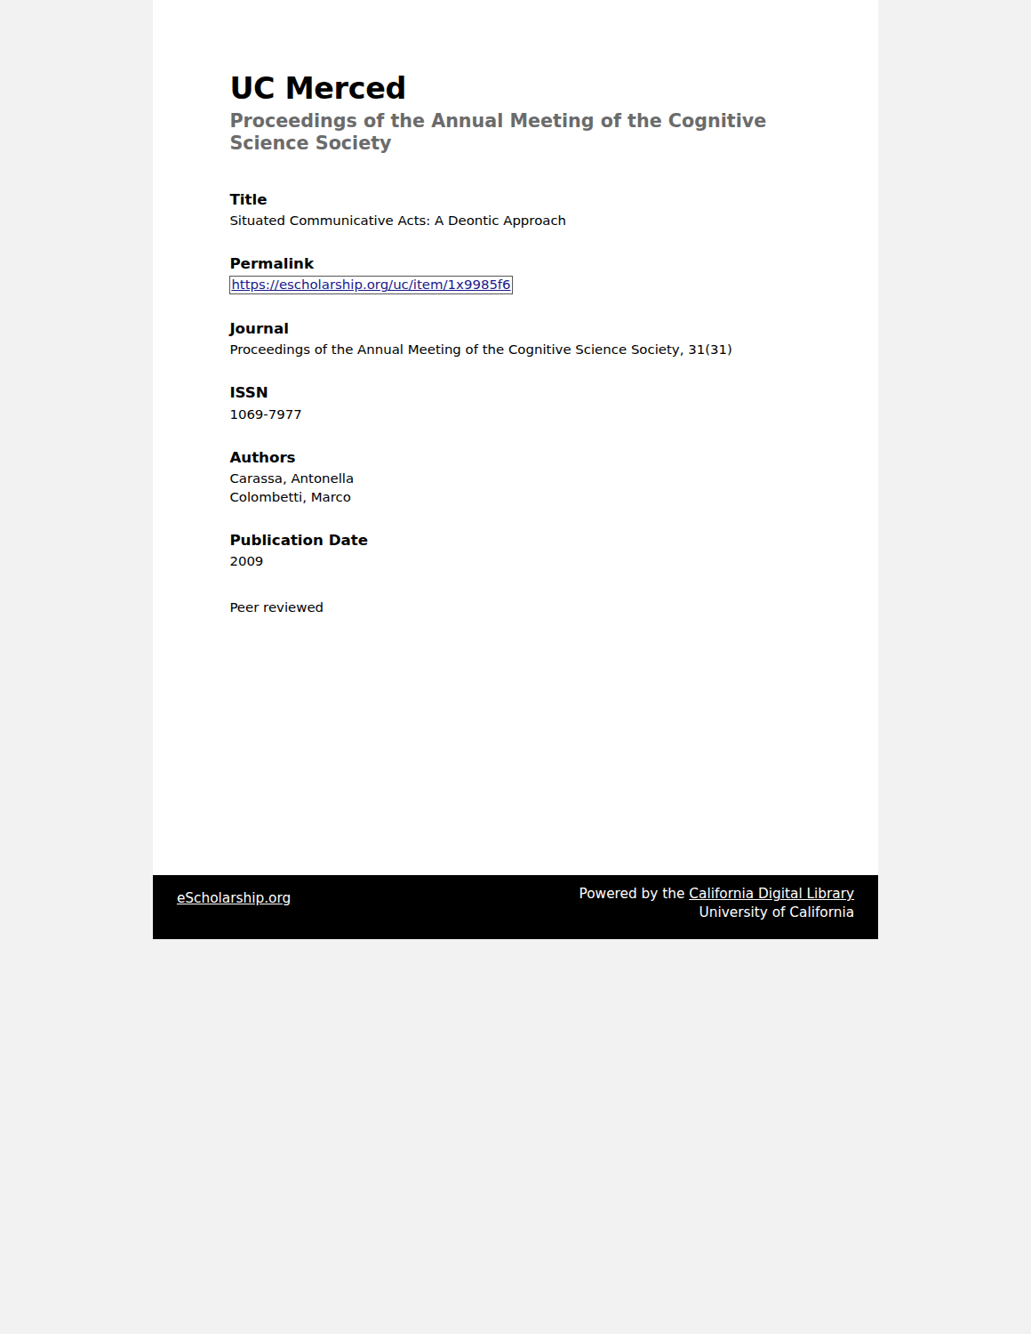UC Merced
Proceedings of the Annual Meeting of the Cognitive Science Society
Title
Situated Communicative Acts: A Deontic Approach
Permalink
https://escholarship.org/uc/item/1x9985f6
Journal
Proceedings of the Annual Meeting of the Cognitive Science Society, 31(31)
ISSN
1069-7977
Authors
Carassa, Antonella
Colombetti, Marco
Publication Date
2009
Peer reviewed
eScholarship.org
Powered by the California Digital Library
University of California